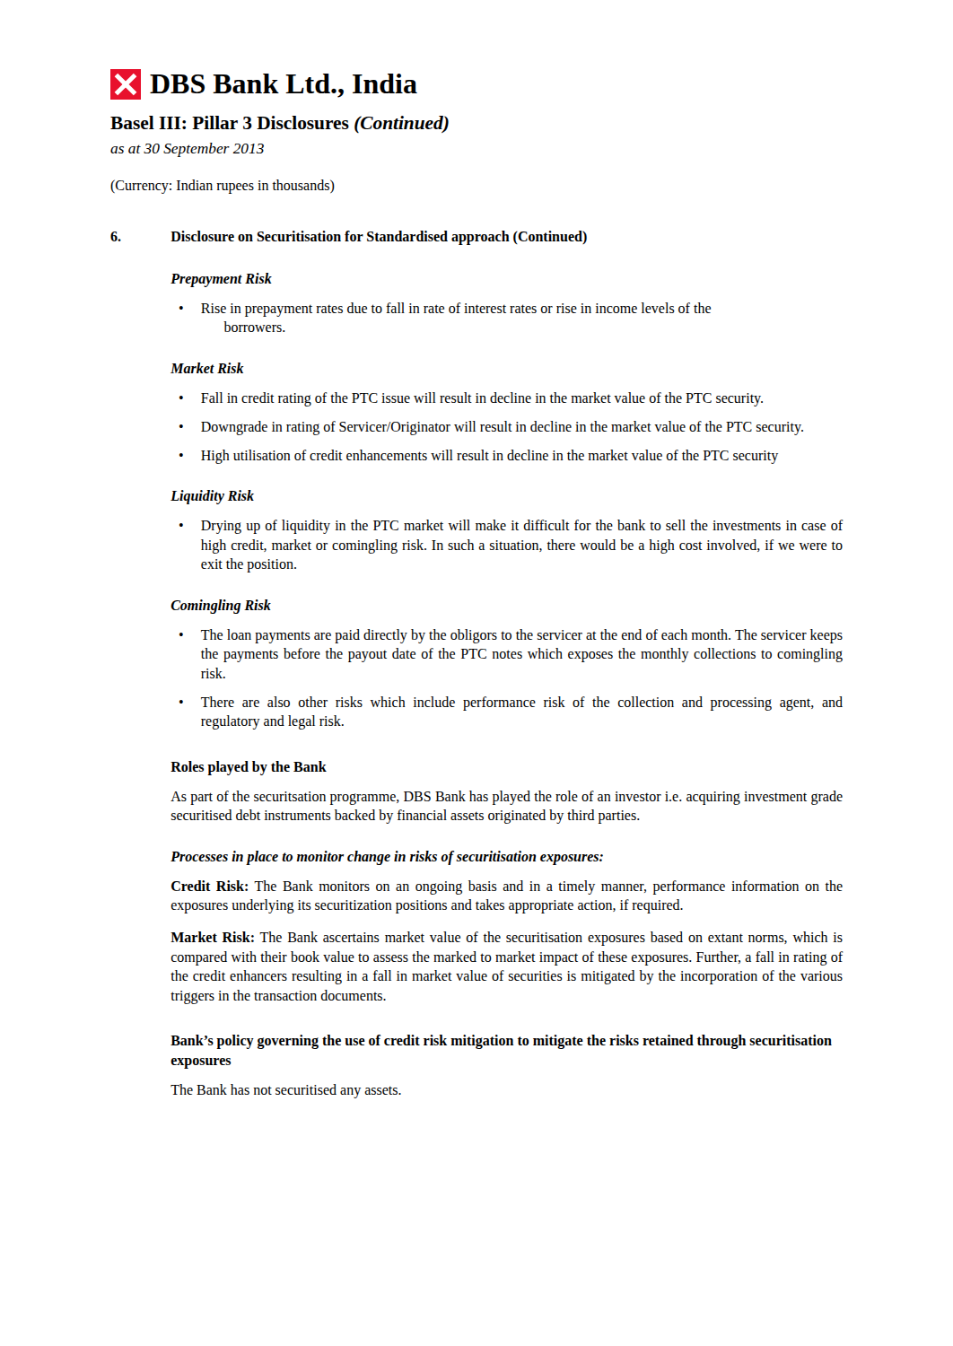DBS Bank Ltd., India
Basel III: Pillar 3 Disclosures (Continued)
as at 30 September 2013
(Currency: Indian rupees in thousands)
6. Disclosure on Securitisation for Standardised approach (Continued)
Prepayment Risk
Rise in prepayment rates due to fall in rate of interest rates or rise in income levels of theborrowers.
Market Risk
Fall in credit rating of the PTC issue will result in decline in the market value of the PTC security.
Downgrade in rating of Servicer/Originator will result in decline in the market value of the PTC security.
High utilisation of credit enhancements will result in decline in the market value of the PTC security
Liquidity Risk
Drying up of liquidity in the PTC market will make it difficult for the bank to sell the investments in case of high credit, market or comingling risk. In such a situation, there would be a high cost involved, if we were to exit the position.
Comingling Risk
The loan payments are paid directly by the obligors to the servicer at the end of each month. The servicer keeps the payments before the payout date of the PTC notes which exposes the monthly collections to comingling risk.
There are also other risks which include performance risk of the collection and processing agent, and regulatory and legal risk.
Roles played by the Bank
As part of the securitsation programme, DBS Bank has played the role of an investor i.e. acquiring investment grade securitised debt instruments backed by financial assets originated by third parties.
Processes in place to monitor change in risks of securitisation exposures:
Credit Risk: The Bank monitors on an ongoing basis and in a timely manner, performance information on the exposures underlying its securitization positions and takes appropriate action, if required.
Market Risk: The Bank ascertains market value of the securitisation exposures based on extant norms, which is compared with their book value to assess the marked to market impact of these exposures. Further, a fall in rating of the credit enhancers resulting in a fall in market value of securities is mitigated by the incorporation of the various triggers in the transaction documents.
Bank’s policy governing the use of credit risk mitigation to mitigate the risks retained through securitisation exposures
The Bank has not securitised any assets.